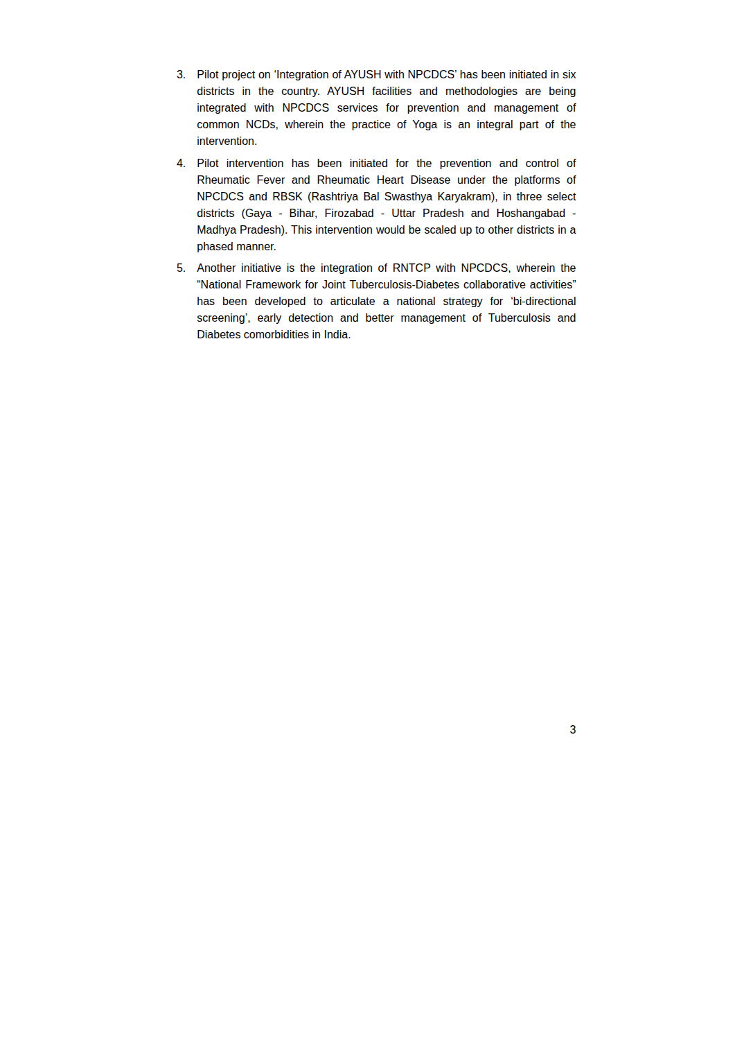Pilot project on ‘Integration of AYUSH with NPCDCS’ has been initiated in six districts in the country. AYUSH facilities and methodologies are being integrated with NPCDCS services for prevention and management of common NCDs, wherein the practice of Yoga is an integral part of the intervention.
Pilot intervention has been initiated for the prevention and control of Rheumatic Fever and Rheumatic Heart Disease under the platforms of NPCDCS and RBSK (Rashtriya Bal Swasthya Karyakram), in three select districts (Gaya - Bihar, Firozabad - Uttar Pradesh and Hoshangabad - Madhya Pradesh). This intervention would be scaled up to other districts in a phased manner.
Another initiative is the integration of RNTCP with NPCDCS, wherein the “National Framework for Joint Tuberculosis-Diabetes collaborative activities” has been developed to articulate a national strategy for ‘bi-directional screening’, early detection and better management of Tuberculosis and Diabetes comorbidities in India.
3